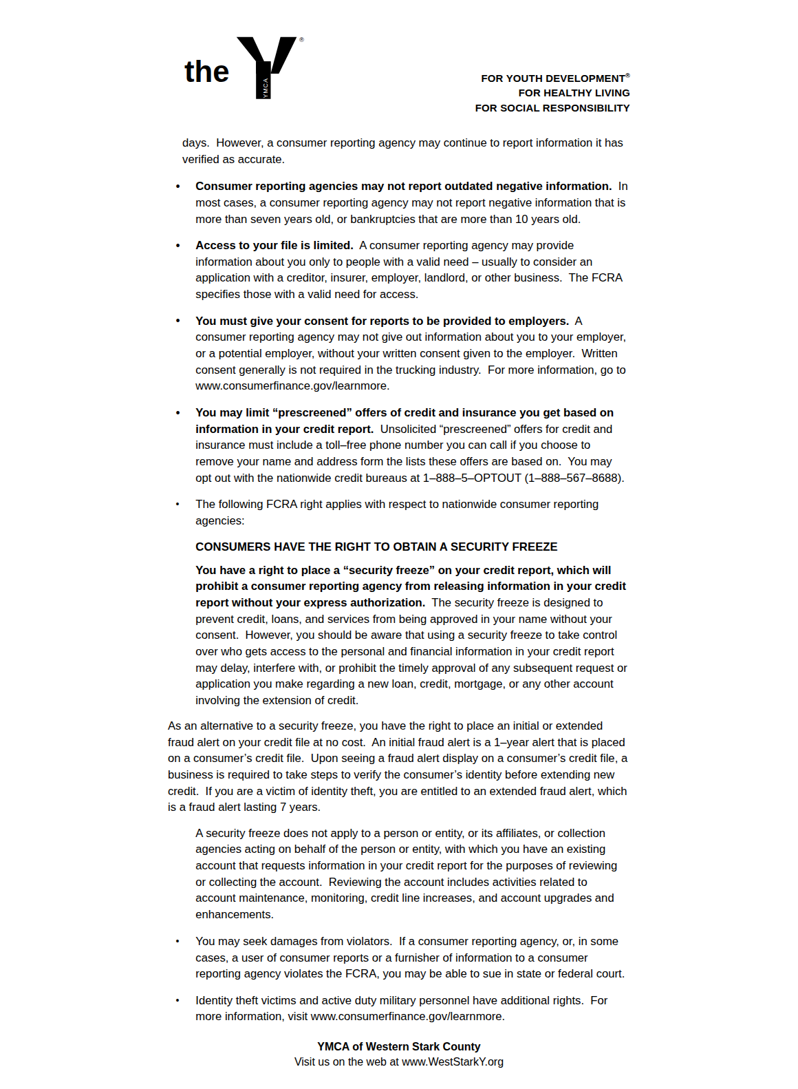the Y — YMCA the ® YMCA
FOR YOUTH DEVELOPMENT®
FOR HEALTHY LIVING
FOR SOCIAL RESPONSIBILITY
days. However, a consumer reporting agency may continue to report information it has verified as accurate.
Consumer reporting agencies may not report outdated negative information. In most cases, a consumer reporting agency may not report negative information that is more than seven years old, or bankruptcies that are more than 10 years old.
Access to your file is limited. A consumer reporting agency may provide information about you only to people with a valid need – usually to consider an application with a creditor, insurer, employer, landlord, or other business. The FCRA specifies those with a valid need for access.
You must give your consent for reports to be provided to employers. A consumer reporting agency may not give out information about you to your employer, or a potential employer, without your written consent given to the employer. Written consent generally is not required in the trucking industry. For more information, go to www.consumerfinance.gov/learnmore.
You may limit “prescreened” offers of credit and insurance you get based on information in your credit report. Unsolicited “prescreened” offers for credit and insurance must include a toll–free phone number you can call if you choose to remove your name and address form the lists these offers are based on. You may opt out with the nationwide credit bureaus at 1–888–5–OPTOUT (1–888–567–8688).
The following FCRA right applies with respect to nationwide consumer reporting agencies:
CONSUMERS HAVE THE RIGHT TO OBTAIN A SECURITY FREEZE
You have a right to place a “security freeze” on your credit report, which will prohibit a consumer reporting agency from releasing information in your credit report without your express authorization. The security freeze is designed to prevent credit, loans, and services from being approved in your name without your consent. However, you should be aware that using a security freeze to take control over who gets access to the personal and financial information in your credit report may delay, interfere with, or prohibit the timely approval of any subsequent request or application you make regarding a new loan, credit, mortgage, or any other account involving the extension of credit.
As an alternative to a security freeze, you have the right to place an initial or extended fraud alert on your credit file at no cost. An initial fraud alert is a 1–year alert that is placed on a consumer’s credit file. Upon seeing a fraud alert display on a consumer’s credit file, a business is required to take steps to verify the consumer’s identity before extending new credit. If you are a victim of identity theft, you are entitled to an extended fraud alert, which is a fraud alert lasting 7 years.
A security freeze does not apply to a person or entity, or its affiliates, or collection agencies acting on behalf of the person or entity, with which you have an existing account that requests information in your credit report for the purposes of reviewing or collecting the account. Reviewing the account includes activities related to account maintenance, monitoring, credit line increases, and account upgrades and enhancements.
You may seek damages from violators. If a consumer reporting agency, or, in some cases, a user of consumer reports or a furnisher of information to a consumer reporting agency violates the FCRA, you may be able to sue in state or federal court.
Identity theft victims and active duty military personnel have additional rights. For more information, visit www.consumerfinance.gov/learnmore.
YMCA of Western Stark County
Visit us on the web at www.WestStarkY.org